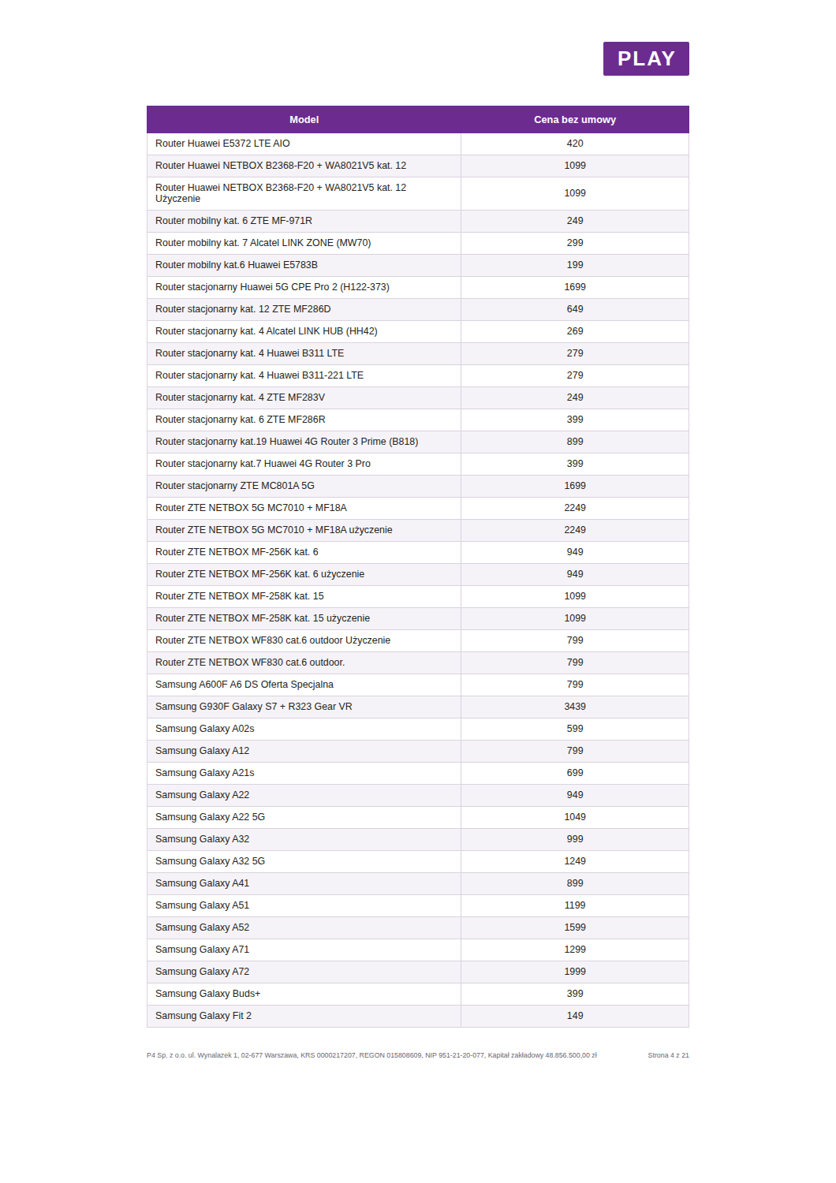PLAY
| Model | Cena bez umowy |
| --- | --- |
| Router Huawei E5372 LTE AIO | 420 |
| Router Huawei NETBOX B2368-F20 + WA8021V5 kat. 12 | 1099 |
| Router Huawei NETBOX B2368-F20 + WA8021V5 kat. 12 Użyczenie | 1099 |
| Router mobilny kat. 6 ZTE MF-971R | 249 |
| Router mobilny kat. 7 Alcatel LINK ZONE (MW70) | 299 |
| Router mobilny kat.6 Huawei E5783B | 199 |
| Router stacjonarny Huawei 5G CPE Pro 2 (H122-373) | 1699 |
| Router stacjonarny kat. 12 ZTE MF286D | 649 |
| Router stacjonarny kat. 4 Alcatel LINK HUB (HH42) | 269 |
| Router stacjonarny kat. 4 Huawei B311 LTE | 279 |
| Router stacjonarny kat. 4 Huawei B311-221 LTE | 279 |
| Router stacjonarny kat. 4 ZTE MF283V | 249 |
| Router stacjonarny kat. 6 ZTE MF286R | 399 |
| Router stacjonarny kat.19 Huawei 4G Router 3 Prime (B818) | 899 |
| Router stacjonarny kat.7 Huawei 4G Router 3 Pro | 399 |
| Router stacjonarny ZTE MC801A 5G | 1699 |
| Router ZTE NETBOX 5G MC7010 + MF18A | 2249 |
| Router ZTE NETBOX 5G MC7010 + MF18A użyczenie | 2249 |
| Router ZTE NETBOX MF-256K kat. 6 | 949 |
| Router ZTE NETBOX MF-256K kat. 6 użyczenie | 949 |
| Router ZTE NETBOX MF-258K kat. 15 | 1099 |
| Router ZTE NETBOX MF-258K kat. 15 użyczenie | 1099 |
| Router ZTE NETBOX WF830 cat.6 outdoor Użyczenie | 799 |
| Router ZTE NETBOX WF830 cat.6 outdoor. | 799 |
| Samsung A600F A6 DS Oferta Specjalna | 799 |
| Samsung G930F Galaxy S7 + R323 Gear VR | 3439 |
| Samsung Galaxy A02s | 599 |
| Samsung Galaxy A12 | 799 |
| Samsung Galaxy A21s | 699 |
| Samsung Galaxy A22 | 949 |
| Samsung Galaxy A22 5G | 1049 |
| Samsung Galaxy A32 | 999 |
| Samsung Galaxy A32 5G | 1249 |
| Samsung Galaxy A41 | 899 |
| Samsung Galaxy A51 | 1199 |
| Samsung Galaxy A52 | 1599 |
| Samsung Galaxy A71 | 1299 |
| Samsung Galaxy A72 | 1999 |
| Samsung Galaxy Buds+ | 399 |
| Samsung Galaxy Fit 2 | 149 |
P4 Sp. z o.o. ul. Wynalazek 1, 02-677 Warszawa, KRS 0000217207, REGON 015808609, NIP 951-21-20-077, Kapitał zakładowy 48.856.500,00 zł
Strona 4 z 21